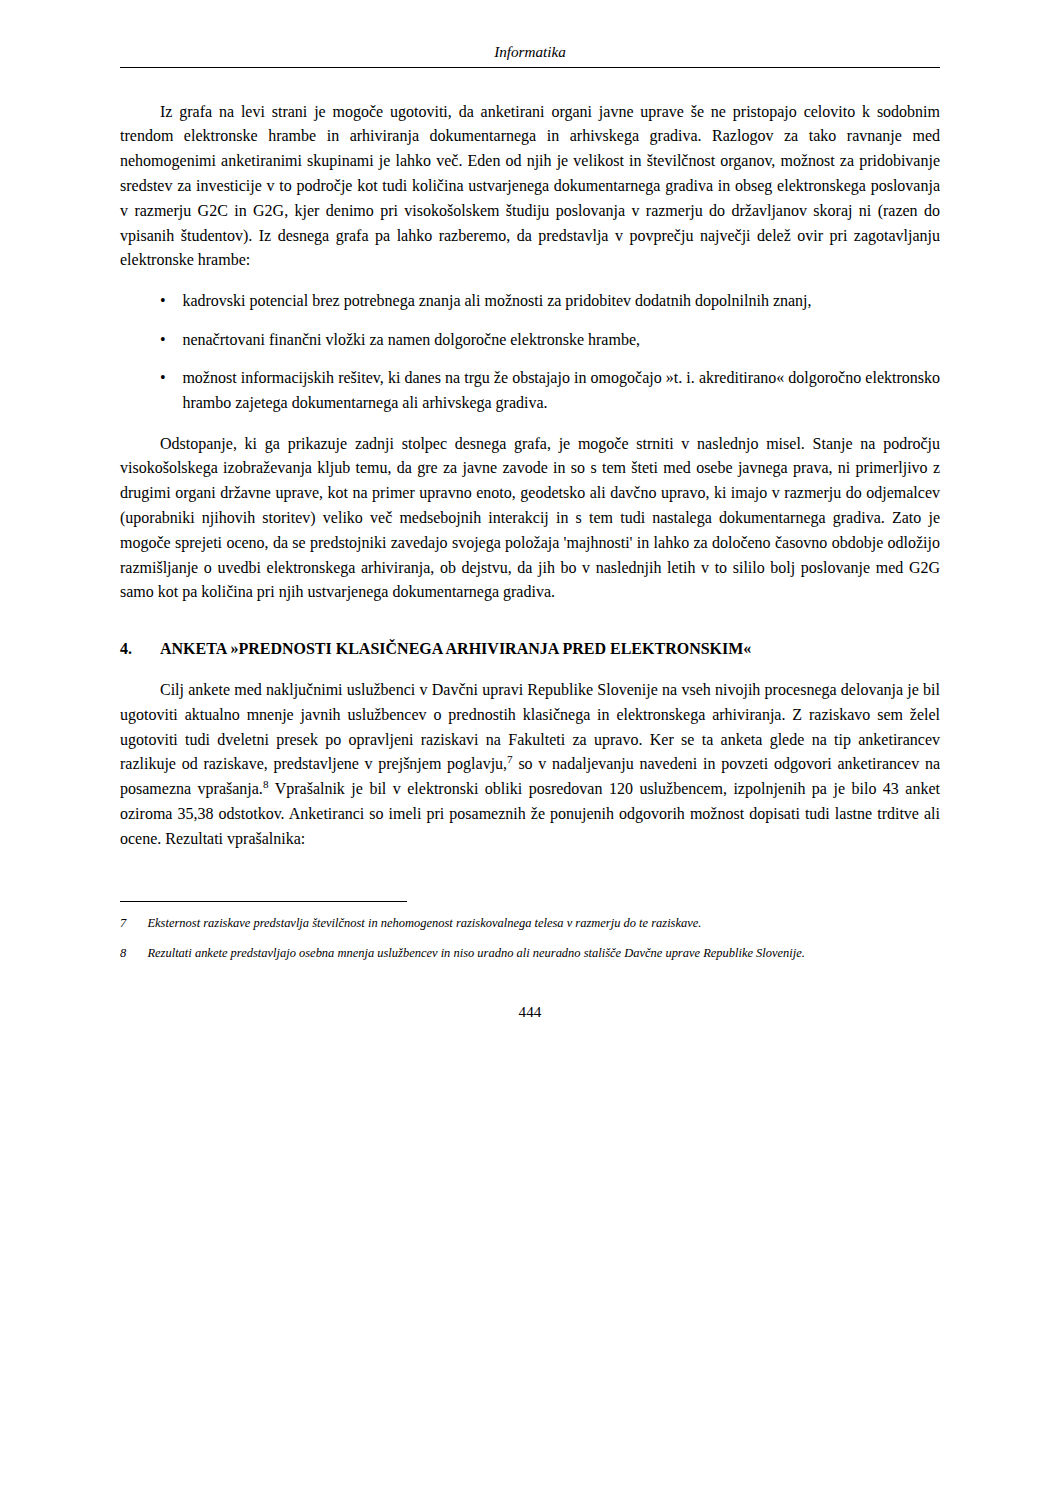Informatika
Iz grafa na levi strani je mogoče ugotoviti, da anketirani organi javne uprave še ne pristopajo celovito k sodobnim trendom elektronske hrambe in arhiviranja dokumentarnega in arhivskega gradiva. Razlogov za tako ravnanje med nehomogenimi anketiranimi skupinami je lahko več. Eden od njih je velikost in številčnost organov, možnost za pridobivanje sredstev za investicije v to področje kot tudi količina ustvarjenega dokumentarnega gradiva in obseg elektronskega poslovanja v razmerju G2C in G2G, kjer denimo pri visokošolskem študiju poslovanja v razmerju do državljanov skoraj ni (razen do vpisanih študentov). Iz desnega grafa pa lahko razberemo, da predstavlja v povprečju največji delež ovir pri zagotavljanju elektronske hrambe:
kadrovski potencial brez potrebnega znanja ali možnosti za pridobitev dodatnih dopolnilnih znanj,
nenačrtovani finančni vložki za namen dolgoročne elektronske hrambe,
možnost informacijskih rešitev, ki danes na trgu že obstajajo in omogočajo »t. i. akreditirano« dolgoročno elektronsko hrambo zajetega dokumentarnega ali arhivskega gradiva.
Odstopanje, ki ga prikazuje zadnji stolpec desnega grafa, je mogoče strniti v naslednjo misel. Stanje na področju visokošolskega izobraževanja kljub temu, da gre za javne zavode in so s tem šteti med osebe javnega prava, ni primerljivo z drugimi organi državne uprave, kot na primer upravno enoto, geodetsko ali davčno upravo, ki imajo v razmerju do odjemalcev (uporabniki njihovih storitev) veliko več medsebojnih interakcij in s tem tudi nastalega dokumentarnega gradiva. Zato je mogoče sprejeti oceno, da se predstojniki zavedajo svojega položaja 'majhnosti' in lahko za določeno časovno obdobje odložijo razmišljanje o uvedbi elektronskega arhiviranja, ob dejstvu, da jih bo v naslednjih letih v to sililo bolj poslovanje med G2G samo kot pa količina pri njih ustvarjenega dokumentarnega gradiva.
4. ANKETA »PREDNOSTI KLASIČNEGA ARHIVIRANJA PRED ELEKTRONSKIM«
Cilj ankete med naključnimi uslužbenci v Davčni upravi Republike Slovenije na vseh nivojih procesnega delovanja je bil ugotoviti aktualno mnenje javnih uslužbencev o prednostih klasičnega in elektronskega arhiviranja. Z raziskavo sem želel ugotoviti tudi dveletni presek po opravljeni raziskavi na Fakulteti za upravo. Ker se ta anketa glede na tip anketirancev razlikuje od raziskave, predstavljene v prejšnjem poglavju,7 so v nadaljevanju navedeni in povzeti odgovori anketirancev na posamezna vprašanja.8 Vprašalnik je bil v elektronski obliki posredovan 120 uslužbencem, izpolnjenih pa je bilo 43 anket oziroma 35,38 odstotkov. Anketiranci so imeli pri posameznih že ponujenih odgovorih možnost dopisati tudi lastne trditve ali ocene. Rezultati vprašalnika:
7
Eksternost raziskave predstavlja številčnost in nehomogenost raziskovalnega telesa v razmerju do te raziskave.
8
Rezultati ankete predstavljajo osebna mnenja uslužbencev in niso uradno ali neuradno stališče Davčne uprave Republike Slovenije.
444